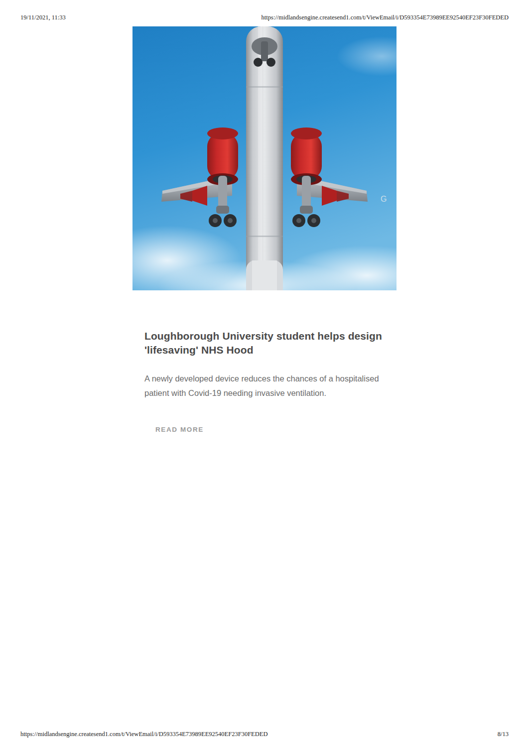19/11/2021, 11:33 https://midlandsengine.createsend1.com/t/ViewEmail/i/D593354E73989EE92540EF23F30FEDED
G
Loughborough University student helps design 'lifesaving' NHS Hood
A newly developed device reduces the chances of a hospitalised patient with Covid-19 needing invasive ventilation.
Read more
https://midlandsengine.createsend1.com/t/ViewEmail/i/D593354E73989EE92540EF23F30FEDED 8/13